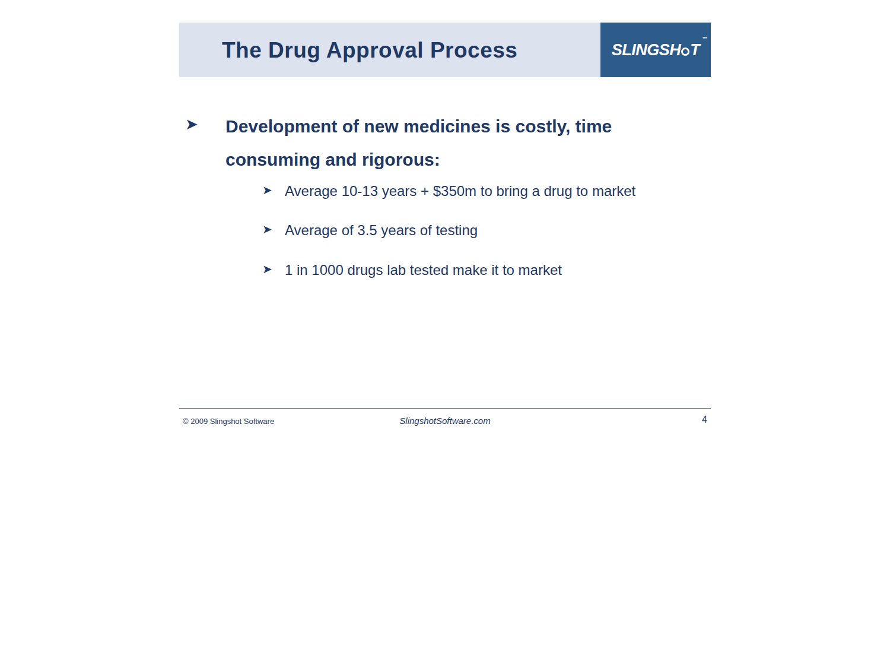The Drug Approval Process
SLINGSH T ™
➤ Development of new medicines is costly, time consuming and rigorous:
➤Average 10-13 years + $350m to bring a drug to market
➤Average of 3.5 years of testing
➤1 in 1000 drugs lab tested make it to market
© 2009 Slingshot Software SlingshotSoftware.com 4